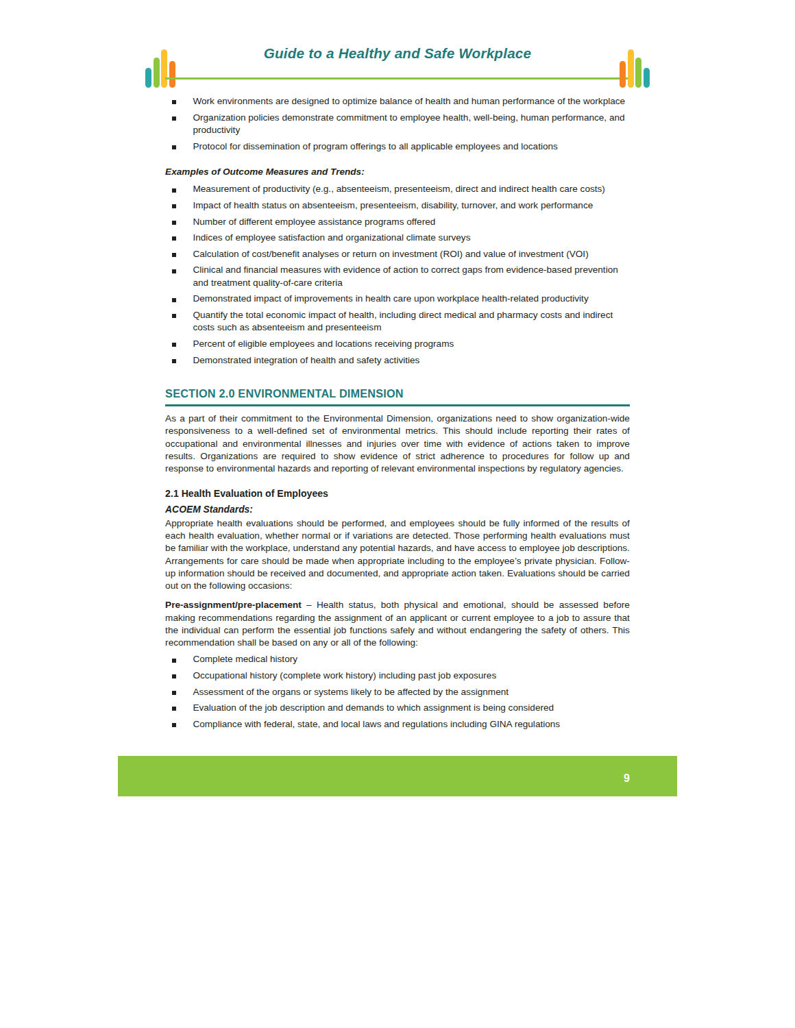Guide to a Healthy and Safe Workplace
Work environments are designed to optimize balance of health and human performance of the workplace
Organization policies demonstrate commitment to employee health, well-being, human performance, and productivity
Protocol for dissemination of program offerings to all applicable employees and locations
Examples of Outcome Measures and Trends:
Measurement of productivity (e.g., absenteeism, presenteeism, direct and indirect health care costs)
Impact of health status on absenteeism, presenteeism, disability, turnover, and work performance
Number of different employee assistance programs offered
Indices of employee satisfaction and organizational climate surveys
Calculation of cost/benefit analyses or return on investment (ROI) and value of investment (VOI)
Clinical and financial measures with evidence of action to correct gaps from evidence-based prevention and treatment quality-of-care criteria
Demonstrated impact of improvements in health care upon workplace health-related productivity
Quantify the total economic impact of health, including direct medical and pharmacy costs and indirect costs such as absenteeism and presenteeism
Percent of eligible employees and locations receiving programs
Demonstrated integration of health and safety activities
SECTION 2.0 ENVIRONMENTAL DIMENSION
As a part of their commitment to the Environmental Dimension, organizations need to show organization-wide responsiveness to a well-defined set of environmental metrics. This should include reporting their rates of occupational and environmental illnesses and injuries over time with evidence of actions taken to improve results. Organizations are required to show evidence of strict adherence to procedures for follow up and response to environmental hazards and reporting of relevant environmental inspections by regulatory agencies.
2.1 Health Evaluation of Employees
ACOEM Standards:
Appropriate health evaluations should be performed, and employees should be fully informed of the results of each health evaluation, whether normal or if variations are detected. Those performing health evaluations must be familiar with the workplace, understand any potential hazards, and have access to employee job descriptions. Arrangements for care should be made when appropriate including to the employee’s private physician. Follow-up information should be received and documented, and appropriate action taken. Evaluations should be carried out on the following occasions:
Pre-assignment/pre-placement – Health status, both physical and emotional, should be assessed before making recommendations regarding the assignment of an applicant or current employee to a job to assure that the individual can perform the essential job functions safely and without endangering the safety of others. This recommendation shall be based on any or all of the following:
Complete medical history
Occupational history (complete work history) including past job exposures
Assessment of the organs or systems likely to be affected by the assignment
Evaluation of the job description and demands to which assignment is being considered
Compliance with federal, state, and local laws and regulations including GINA regulations
9